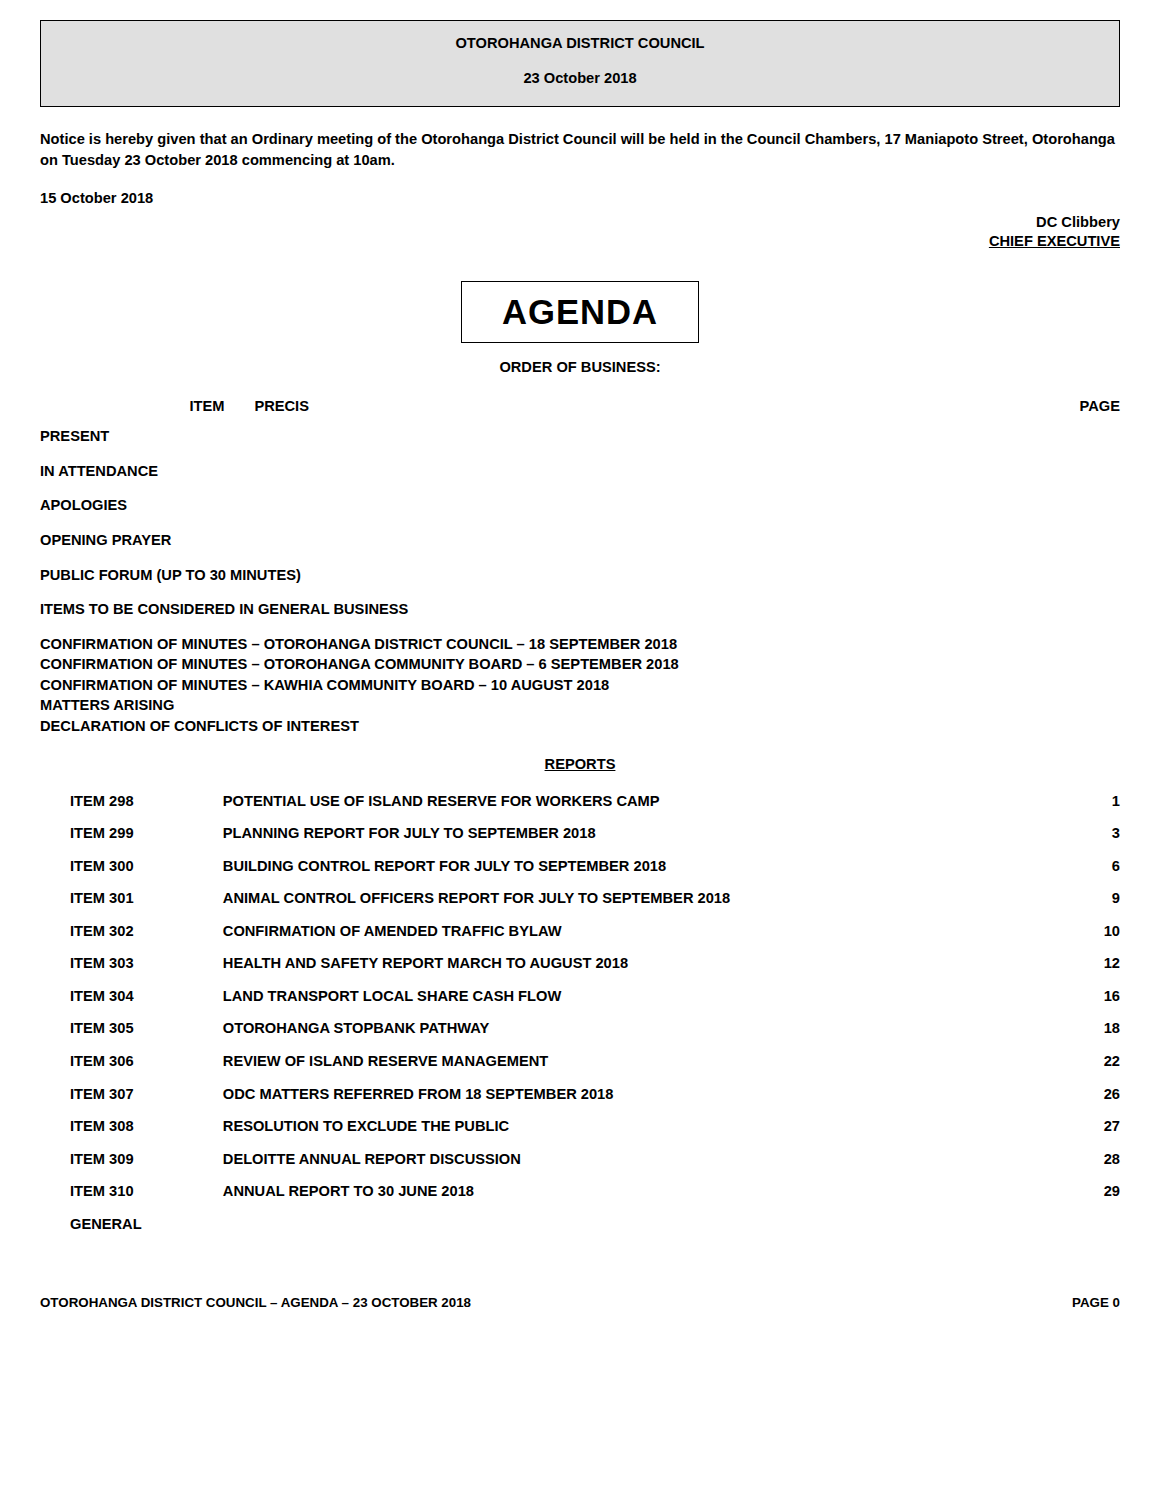OTOROHANGA DISTRICT COUNCIL
23 October 2018
Notice is hereby given that an Ordinary meeting of the Otorohanga District Council will be held in the Council Chambers, 17 Maniapoto Street, Otorohanga on Tuesday 23 October 2018 commencing at 10am.
15 October 2018
DC Clibbery
CHIEF EXECUTIVE
AGENDA
ORDER OF BUSINESS:
| ITEM | PRECIS | PAGE |
PRESENT
IN ATTENDANCE
APOLOGIES
OPENING PRAYER
PUBLIC FORUM (UP TO 30 MINUTES)
ITEMS TO BE CONSIDERED IN GENERAL BUSINESS
CONFIRMATION OF MINUTES – OTOROHANGA DISTRICT COUNCIL – 18 SEPTEMBER 2018
CONFIRMATION OF MINUTES – OTOROHANGA COMMUNITY BOARD – 6 SEPTEMBER 2018
CONFIRMATION OF MINUTES – KAWHIA COMMUNITY BOARD – 10 AUGUST 2018
MATTERS ARISING
DECLARATION OF CONFLICTS OF INTEREST
REPORTS
| ITEM 298 | POTENTIAL USE OF ISLAND RESERVE FOR WORKERS CAMP | 1 |
| ITEM 299 | PLANNING REPORT FOR JULY TO SEPTEMBER 2018 | 3 |
| ITEM 300 | BUILDING CONTROL REPORT FOR JULY TO SEPTEMBER 2018 | 6 |
| ITEM 301 | ANIMAL CONTROL OFFICERS REPORT FOR JULY TO SEPTEMBER 2018 | 9 |
| ITEM 302 | CONFIRMATION OF AMENDED TRAFFIC BYLAW | 10 |
| ITEM 303 | HEALTH AND SAFETY REPORT MARCH TO AUGUST 2018 | 12 |
| ITEM 304 | LAND TRANSPORT LOCAL SHARE CASH FLOW | 16 |
| ITEM 305 | OTOROHANGA STOPBANK PATHWAY | 18 |
| ITEM 306 | REVIEW OF ISLAND RESERVE MANAGEMENT | 22 |
| ITEM 307 | ODC MATTERS REFERRED FROM 18 SEPTEMBER 2018 | 26 |
| ITEM 308 | RESOLUTION TO EXCLUDE THE PUBLIC | 27 |
| ITEM 309 | DELOITTE ANNUAL REPORT DISCUSSION | 28 |
| ITEM 310 | ANNUAL REPORT TO 30 JUNE 2018 | 29 |
GENERAL
OTOROHANGA DISTRICT COUNCIL – AGENDA – 23 OCTOBER 2018 PAGE 0